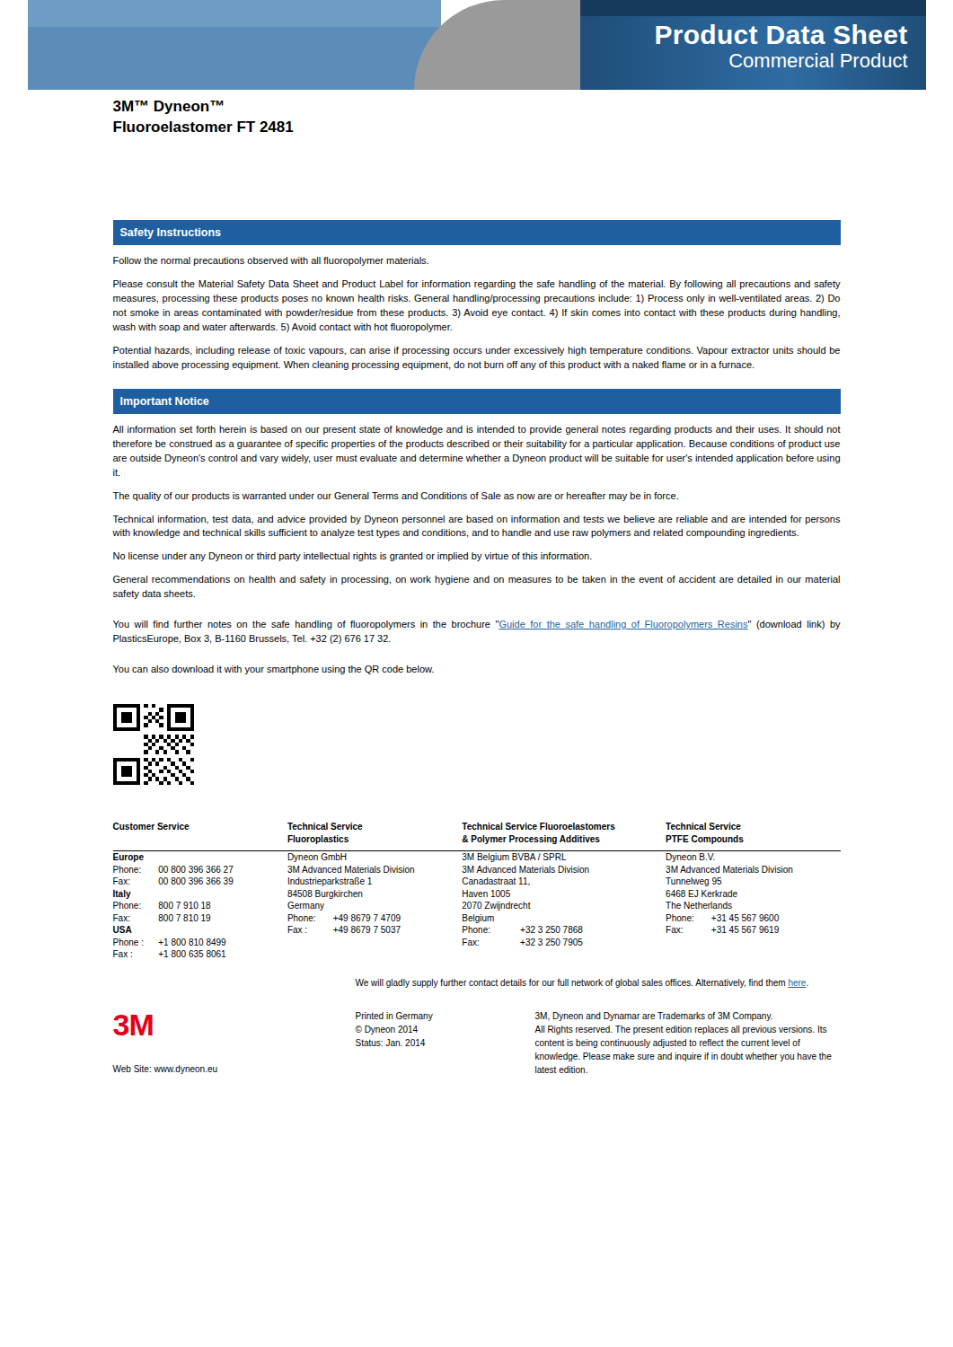Product Data Sheet
Commercial Product
3M™ Dyneon™
Fluoroelastomer FT 2481
Safety Instructions
Follow the normal precautions observed with all fluoropolymer materials.
Please consult the Material Safety Data Sheet and Product Label for information regarding the safe handling of the material. By following all precautions and safety measures, processing these products poses no known health risks. General handling/processing precautions include: 1) Process only in well-ventilated areas. 2) Do not smoke in areas contaminated with powder/residue from these products. 3) Avoid eye contact. 4) If skin comes into contact with these products during handling, wash with soap and water afterwards. 5) Avoid contact with hot fluoropolymer.
Potential hazards, including release of toxic vapours, can arise if processing occurs under excessively high temperature conditions. Vapour extractor units should be installed above processing equipment. When cleaning processing equipment, do not burn off any of this product with a naked flame or in a furnace.
Important Notice
All information set forth herein is based on our present state of knowledge and is intended to provide general notes regarding products and their uses. It should not therefore be construed as a guarantee of specific properties of the products described or their suitability for a particular application. Because conditions of product use are outside Dyneon's control and vary widely, user must evaluate and determine whether a Dyneon product will be suitable for user's intended application before using it.
The quality of our products is warranted under our General Terms and Conditions of Sale as now are or hereafter may be in force.
Technical information, test data, and advice provided by Dyneon personnel are based on information and tests we believe are reliable and are intended for persons with knowledge and technical skills sufficient to analyze test types and conditions, and to handle and use raw polymers and related compounding ingredients.
No license under any Dyneon or third party intellectual rights is granted or implied by virtue of this information.
General recommendations on health and safety in processing, on work hygiene and on measures to be taken in the event of accident are detailed in our material safety data sheets.
You will find further notes on the safe handling of fluoropolymers in the brochure "Guide for the safe handling of Fluoropolymers Resins" (download link) by PlasticsEurope, Box 3, B-1160 Brussels, Tel. +32 (2) 676 17 32.
You can also download it with your smartphone using the QR code below.
| Customer Service | Technical Service Fluoroplastics | Technical Service Fluoroelastomers & Polymer Processing Additives | Technical Service PTFE Compounds |
| --- | --- | --- | --- |
| Europe Phone: 00 800 396 366 27 Fax: 00 800 396 366 39 Italy Phone: 800 7 910 18 Fax: 800 7 810 19 USA Phone : +1 800 810 8499 Fax : +1 800 635 8061 | Dyneon GmbH 3M Advanced Materials Division Industrieparkstraße 1 84508 Burgkirchen Germany Phone: +49 8679 7 4709 Fax : +49 8679 7 5037 | 3M Belgium BVBA / SPRL 3M Advanced Materials Division Canadastraat 11, Haven 1005 2070 Zwijndrecht Belgium Phone: +32 3 250 7868 Fax: +32 3 250 7905 | Dyneon B.V. 3M Advanced Materials Division Tunnelweg 95 6468 EJ Kerkrade The Netherlands Phone: +31 45 567 9600 Fax: +31 45 567 9619 |
We will gladly supply further contact details for our full network of global sales offices. Alternatively, find them here.
3M
Web Site: www.dyneon.eu
Printed in Germany
© Dyneon 2014
Status: Jan. 2014
3M, Dyneon and Dynamar are Trademarks of 3M Company.
All Rights reserved. The present edition replaces all previous versions. Its content is being continuously adjusted to reflect the current level of knowledge. Please make sure and inquire if in doubt whether you have the latest edition.